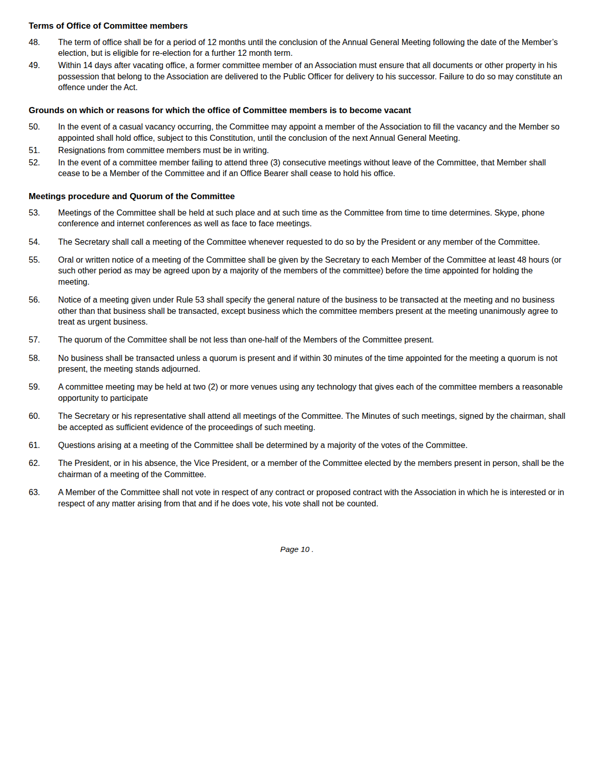Terms of Office of Committee members
48. The term of office shall be for a period of 12 months until the conclusion of the Annual General Meeting following the date of the Member’s election, but is eligible for re-election for a further 12 month term.
49. Within 14 days after vacating office, a former committee member of an Association must ensure that all documents or other property in his possession that belong to the Association are delivered to the Public Officer for delivery to his successor. Failure to do so may constitute an offence under the Act.
Grounds on which or reasons for which the office of Committee members is to become vacant
50. In the event of a casual vacancy occurring, the Committee may appoint a member of the Association to fill the vacancy and the Member so appointed shall hold office, subject to this Constitution, until the conclusion of the next Annual General Meeting.
51. Resignations from committee members must be in writing.
52. In the event of a committee member failing to attend three (3) consecutive meetings without leave of the Committee, that Member shall cease to be a Member of the Committee and if an Office Bearer shall cease to hold his office.
Meetings procedure and Quorum of the Committee
53. Meetings of the Committee shall be held at such place and at such time as the Committee from time to time determines. Skype, phone conference and internet conferences as well as face to face meetings.
54. The Secretary shall call a meeting of the Committee whenever requested to do so by the President or any member of the Committee.
55. Oral or written notice of a meeting of the Committee shall be given by the Secretary to each Member of the Committee at least 48 hours (or such other period as may be agreed upon by a majority of the members of the committee) before the time appointed for holding the meeting.
56. Notice of a meeting given under Rule 53 shall specify the general nature of the business to be transacted at the meeting and no business other than that business shall be transacted, except business which the committee members present at the meeting unanimously agree to treat as urgent business.
57. The quorum of the Committee shall be not less than one-half of the Members of the Committee present.
58. No business shall be transacted unless a quorum is present and if within 30 minutes of the time appointed for the meeting a quorum is not present, the meeting stands adjourned.
59. A committee meeting may be held at two (2) or more venues using any technology that gives each of the committee members a reasonable opportunity to participate
60. The Secretary or his representative shall attend all meetings of the Committee. The Minutes of such meetings, signed by the chairman, shall be accepted as sufficient evidence of the proceedings of such meeting.
61. Questions arising at a meeting of the Committee shall be determined by a majority of the votes of the Committee.
62. The President, or in his absence, the Vice President, or a member of the Committee elected by the members present in person, shall be the chairman of a meeting of the Committee.
63. A Member of the Committee shall not vote in respect of any contract or proposed contract with the Association in which he is interested or in respect of any matter arising from that and if he does vote, his vote shall not be counted.
Page 10 .